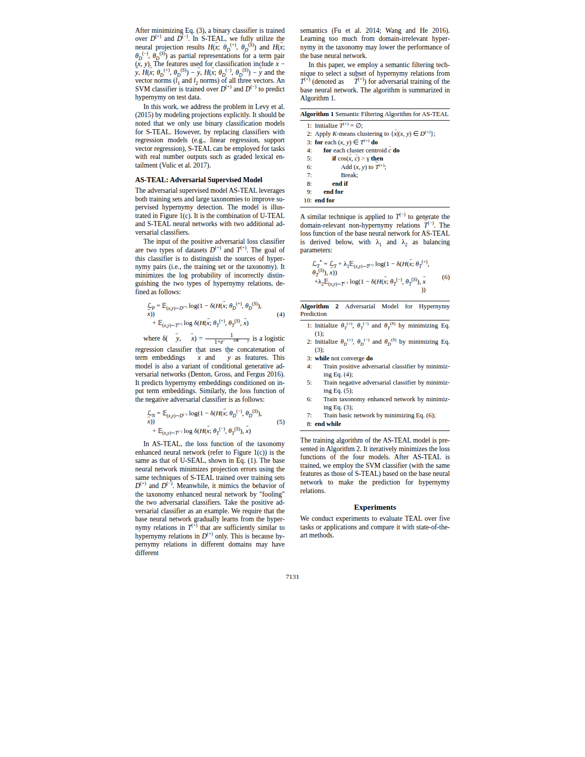After minimizing Eq. (3), a binary classifier is trained over D(+) and D(−). In S-TEAL, we fully utilize the neural projection results H(x; θD(+), θD(S)) and H(x; θD(−), θD(S)) as partial representations for a term pair (x, y). The features used for classification include x − y, H(x; θD(+), θD(S)) − y, H(x; θD(−), θD(S)) − y and the vector norms (l1 and l2 norms) of all three vectors. An SVM classifier is trained over D(+) and D(−) to predict hypernymy on test data.
In this work, we address the problem in Levy et al. (2015) by modeling projections explicitly. It should be noted that we only use binary classification models for S-TEAL. However, by replacing classifiers with regression models (e.g., linear regression, support vector regression), S-TEAL can be employed for tasks with real number outputs such as graded lexical entailment (Vulic et al. 2017).
AS-TEAL: Adversarial Supervised Model
The adversarial supervised model AS-TEAL leverages both training sets and large taxonomies to improve supervised hypernymy detection. The model is illustrated in Figure 1(c). It is the combination of U-TEAL and S-TEAL neural networks with two additional adversarial classifiers.
The input of the positive adversarial loss classifier are two types of datasets D(+) and T(+). The goal of this classifier is to distinguish the sources of hypernymy pairs (i.e., the training set or the taxonomy). It minimizes the log probability of incorrectly distinguishing the two types of hypernymy relations, defined as follows:
ℒP = 𝔼(x,y)∼D(+) log(1 − δ(H(x; θD(+), θD(S)), x)) + 𝔼(x,y)∼T(+) log δ(H(x; θT(+), θT(S), x)
(4)
where δ(y, x) = 11+e−x⊕y is a logistic regression classifier that uses the concatenation of term embeddings x and y as features. This model is also a variant of conditional generative adversarial networks (Denton, Gross, and Fergus 2016). It predicts hypernymy embeddings conditioned on input term embeddings. Similarly, the loss function of the negative adversarial classifier is as follows:
ℒN = 𝔼(x,y)∼D(−) log(1 − δ(H(x; θD(−), θD(S)), x)) + 𝔼(x,y)∼T(−) log δ(H(x; θT(−), θT(S)), x)
(5)
In AS-TEAL, the loss function of the taxonomy enhanced neural network (refer to Figure 1(c)) is the same as that of U-SEAL, shown in Eq. (1). The base neural network minimizes projection errors using the same techniques of S-TEAL trained over training sets D(+) and D(−). Meanwhile, it mimics the behavior of the taxonomy enhanced neural network by "fooling" the two adversarial classifiers. Take the positive adversarial classifier as an example. We require that the base neural network gradually learns from the hypernymy relations in T(+) that are sufficiently similar to hypernymy relations in D(+) only. This is because hypernymy relations in different domains may have different
semantics (Fu et al. 2014; Wang and He 2016). Learning too much from domain-irrelevant hypernymy in the taxonomy may lower the performance of the base neural network.
In this paper, we employ a semantic filtering technique to select a subset of hypernymy relations from T(+) (denoted as T(+)) for adversarial training of the base neural network. The algorithm is summarized in Algorithm 1.
Algorithm 1 Semantic Filtering Algorithm for AS-TEAL
Initialize T(+) = ∅;
Apply K-means clustering to {x|(x, y) ∈ D(+)};
for each (x, y) ∈ T(+) do
for each cluster centroid c do
if cos(x, c) > γ then
Add (x, y) to T(+);
Break;
end if
end for
end for
A similar technique is applied to T(−) to generate the domain-relevant non-hypernymy relations T(−). The loss function of the base neural network for AS-TEAL is derived below, with λ1 and λ2 as balancing parameters:
ℒT* = ℒT + λ1𝔼(x,y)∼T(+) log(1 − δ(H(x; θT(+), θT(S)), x)) +λ2𝔼(x,y)∼T(−) log(1 − δ(H(x; θT(−), θT(S)), x))
(6)
Algorithm 2 Adversarial Model for Hypernymy Prediction
Initialize θT(+), θT(−) and θT(S) by minimizing Eq. (1);
Initialize θD(+), θD(−) and θD(S) by minimizing Eq. (3);
while not converge do
Train positive adversarial classifier by minimizing Eq. (4);
Train negative adversarial classifier by minimizing Eq. (5);
Train taxonomy enhanced network by minimizing Eq. (3);
Train basic network by minimizing Eq. (6);
end while
The training algorithm of the AS-TEAL model is presented in Algorithm 2. It iteratively minimizes the loss functions of the four models. After AS-TEAL is trained, we employ the SVM classifier (with the same features as those of S-TEAL) based on the base neural network to make the prediction for hypernymy relations.
Experiments
We conduct experiments to evaluate TEAL over five tasks or applications and compare it with state-of-the-art methods.
7131